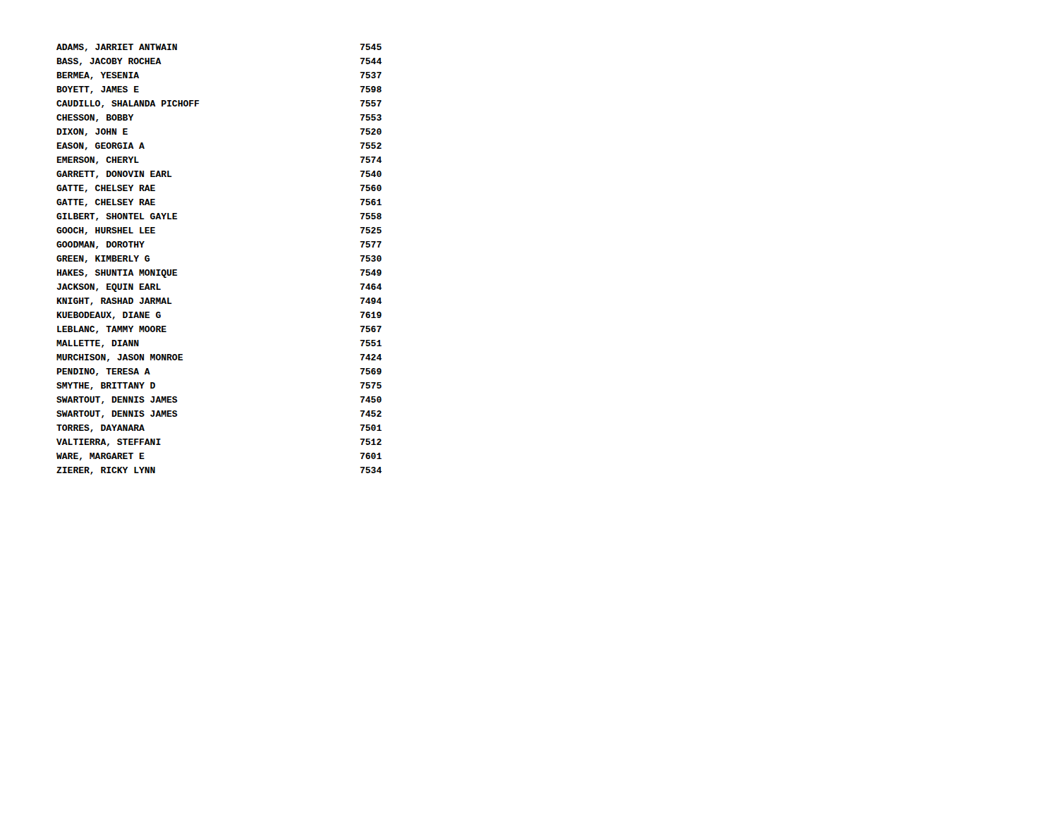| ADAMS, JARRIET ANTWAIN | 7545 |
| BASS, JACOBY ROCHEA | 7544 |
| BERMEA, YESENIA | 7537 |
| BOYETT, JAMES E | 7598 |
| CAUDILLO, SHALANDA PICHOFF | 7557 |
| CHESSON, BOBBY | 7553 |
| DIXON, JOHN E | 7520 |
| EASON, GEORGIA A | 7552 |
| EMERSON, CHERYL | 7574 |
| GARRETT, DONOVIN EARL | 7540 |
| GATTE, CHELSEY RAE | 7560 |
| GATTE, CHELSEY RAE | 7561 |
| GILBERT, SHONTEL GAYLE | 7558 |
| GOOCH, HURSHEL LEE | 7525 |
| GOODMAN, DOROTHY | 7577 |
| GREEN, KIMBERLY G | 7530 |
| HAKES, SHUNTIA MONIQUE | 7549 |
| JACKSON, EQUIN EARL | 7464 |
| KNIGHT, RASHAD JARMAL | 7494 |
| KUEBODEAUX, DIANE G | 7619 |
| LEBLANC, TAMMY MOORE | 7567 |
| MALLETTE, DIANN | 7551 |
| MURCHISON, JASON MONROE | 7424 |
| PENDINO, TERESA A | 7569 |
| SMYTHE, BRITTANY D | 7575 |
| SWARTOUT, DENNIS JAMES | 7450 |
| SWARTOUT, DENNIS JAMES | 7452 |
| TORRES, DAYANARA | 7501 |
| VALTIERRA, STEFFANI | 7512 |
| WARE, MARGARET E | 7601 |
| ZIERER, RICKY LYNN | 7534 |